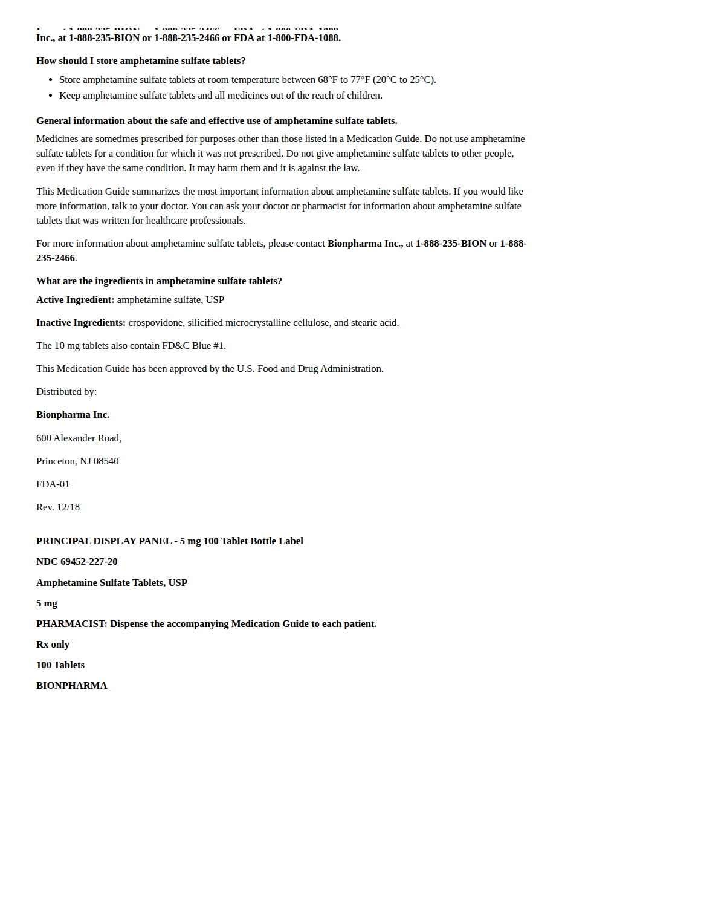Inc., at 1-888-235-BION or 1-888-235-2466 or FDA at 1-800-FDA-1088. Inc., at 1-888-235-BION or 1-888-235-2466 or FDA at 1-800-FDA-1088.
How should I store amphetamine sulfate tablets?
Store amphetamine sulfate tablets at room temperature between 68°F to 77°F (20°C to 25°C).
Keep amphetamine sulfate tablets and all medicines out of the reach of children.
General information about the safe and effective use of amphetamine sulfate tablets.
Medicines are sometimes prescribed for purposes other than those listed in a Medication Guide. Do not use amphetamine sulfate tablets for a condition for which it was not prescribed. Do not give amphetamine sulfate tablets to other people, even if they have the same condition. It may harm them and it is against the law.
This Medication Guide summarizes the most important information about amphetamine sulfate tablets. If you would like more information, talk to your doctor. You can ask your doctor or pharmacist for information about amphetamine sulfate tablets that was written for healthcare professionals.
For more information about amphetamine sulfate tablets, please contact Bionpharma Inc., at 1-888-235-BION or 1-888-235-2466.
What are the ingredients in amphetamine sulfate tablets?
Active Ingredient: amphetamine sulfate, USP
Inactive Ingredients: crospovidone, silicified microcrystalline cellulose, and stearic acid.
The 10 mg tablets also contain FD&C Blue #1.
This Medication Guide has been approved by the U.S. Food and Drug Administration.
Distributed by:
Bionpharma Inc.
600 Alexander Road,
Princeton, NJ 08540
FDA-01
Rev. 12/18
PRINCIPAL DISPLAY PANEL - 5 mg 100 Tablet Bottle Label
NDC 69452-227-20
Amphetamine Sulfate Tablets, USP
5 mg
PHARMACIST: Dispense the accompanying Medication Guide to each patient.
Rx only
100 Tablets
BIONPHARMA